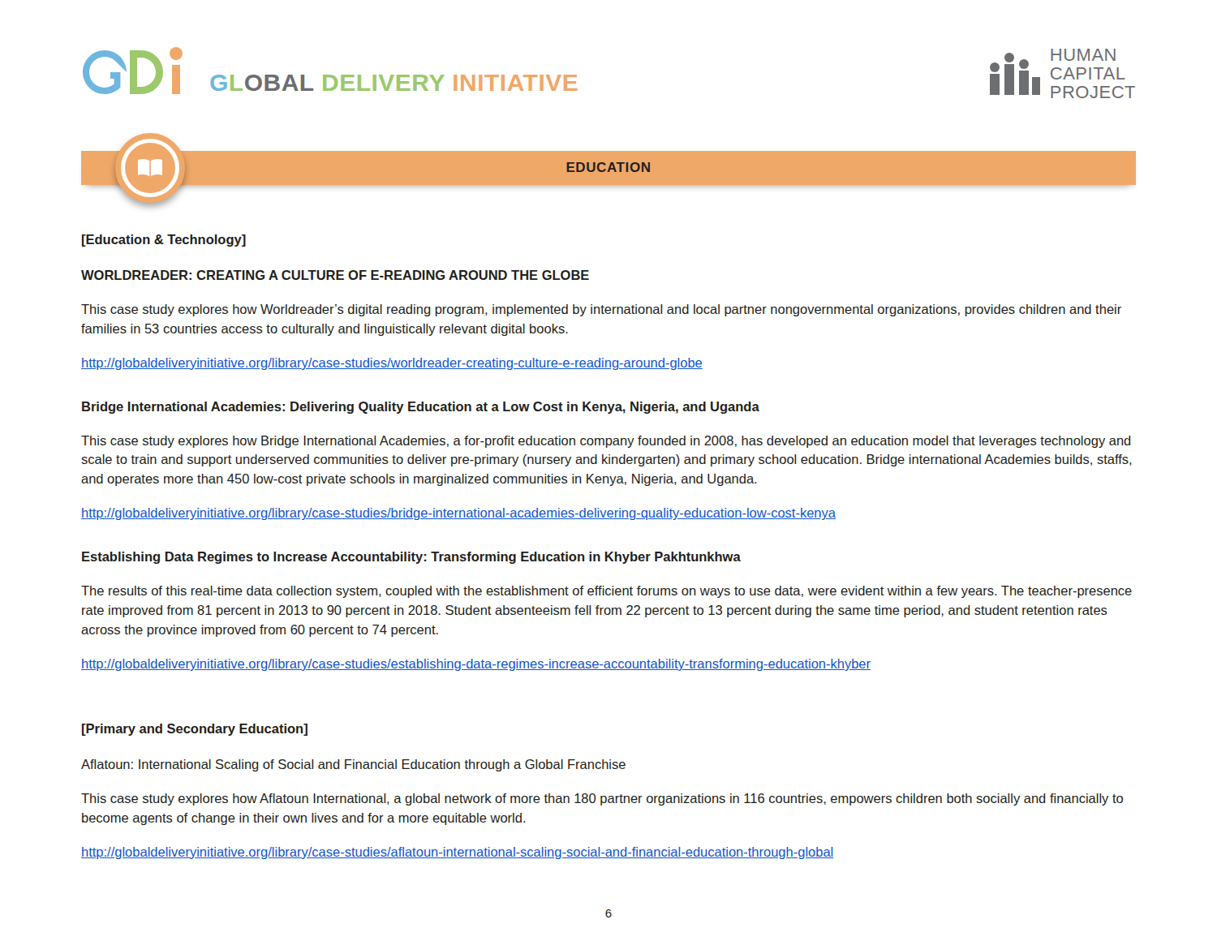GLOBAL DELIVERY INITIATIVE
Human
Capital
Project
EDUCATION
[Education & Technology]
Worldreader: Creating a Culture of E-Reading Around the Globe
This case study explores how Worldreader’s digital reading program, implemented by international and local partner nongovernmental organizations, provides children and their families in 53 countries access to culturally and linguistically relevant digital books.
http://globaldeliveryinitiative.org/library/case-studies/worldreader-creating-culture-e-reading-around-globe
Bridge International Academies: Delivering Quality Education at a Low Cost in Kenya, Nigeria, and Uganda
This case study explores how Bridge International Academies, a for-profit education company founded in 2008, has developed an education model that leverages technology and scale to train and support underserved communities to deliver pre-primary (nursery and kindergarten) and primary school education. Bridge international Academies builds, staffs, and operates more than 450 low-cost private schools in marginalized communities in Kenya, Nigeria, and Uganda.
http://globaldeliveryinitiative.org/library/case-studies/bridge-international-academies-delivering-quality-education-low-cost-kenya
Establishing Data Regimes to Increase Accountability: Transforming Education in Khyber Pakhtunkhwa
The results of this real-time data collection system, coupled with the establishment of efficient forums on ways to use data, were evident within a few years. The teacher-presence rate improved from 81 percent in 2013 to 90 percent in 2018. Student absenteeism fell from 22 percent to 13 percent during the same time period, and student retention rates across the province improved from 60 percent to 74 percent.
http://globaldeliveryinitiative.org/library/case-studies/establishing-data-regimes-increase-accountability-transforming-education-khyber
[Primary and Secondary Education]
Aflatoun: International Scaling of Social and Financial Education through a Global Franchise
This case study explores how Aflatoun International, a global network of more than 180 partner organizations in 116 countries, empowers children both socially and financially to become agents of change in their own lives and for a more equitable world.
http://globaldeliveryinitiative.org/library/case-studies/aflatoun-international-scaling-social-and-financial-education-through-global
6